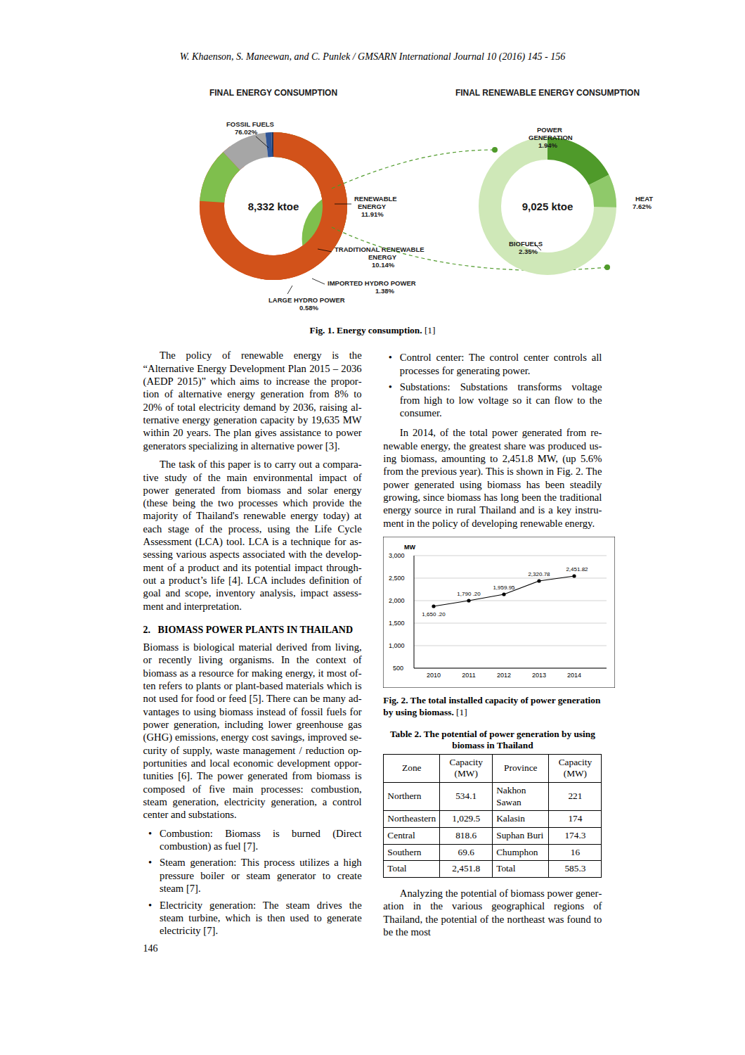W. Khaenson, S. Maneewan, and C. Punlek / GMSARN International Journal 10 (2016) 145 - 156
FINAL ENERGY CONSUMPTION FINAL RENEWABLE ENERGY CONSUMPTION 8,332 ktoe FOSSIL FUELS 76.02% RENEWABLE ENERGY 11.91% TRADITIONAL RENEWABLE ENERGY 10.14% IMPORTED HYDRO POWER 1.38% LARGE HYDRO POWER 0.58% 9,025 ktoe POWER GENERATION 1.94% HEAT 7.62% BIOFUELS 2.35%
Fig. 1. Energy consumption. [1]
The policy of renewable energy is the “Alternative Energy Development Plan 2015 – 2036 (AEDP 2015)” which aims to increase the proportion of alternative energy generation from 8% to 20% of total electricity demand by 2036, raising alternative energy generation capacity by 19,635 MW within 20 years. The plan gives assistance to power generators specializing in alternative power [3].
The task of this paper is to carry out a comparative study of the main environmental impact of power generated from biomass and solar energy (these being the two processes which provide the majority of Thailand's renewable energy today) at each stage of the process, using the Life Cycle Assessment (LCA) tool. LCA is a technique for assessing various aspects associated with the development of a product and its potential impact throughout a product’s life [4]. LCA includes definition of goal and scope, inventory analysis, impact assessment and interpretation.
2. BIOMASS POWER PLANTS IN THAILAND
Biomass is biological material derived from living, or recently living organisms. In the context of biomass as a resource for making energy, it most often refers to plants or plant-based materials which is not used for food or feed [5]. There can be many advantages to using biomass instead of fossil fuels for power generation, including lower greenhouse gas (GHG) emissions, energy cost savings, improved security of supply, waste management / reduction opportunities and local economic development opportunities [6]. The power generated from biomass is composed of five main processes: combustion, steam generation, electricity generation, a control center and substations.
Combustion: Biomass is burned (Direct combustion) as fuel [7].
Steam generation: This process utilizes a high pressure boiler or steam generator to create steam [7].
Electricity generation: The steam drives the steam turbine, which is then used to generate electricity [7].
Control center: The control center controls all processes for generating power.
Substations: Substations transforms voltage from high to low voltage so it can flow to the consumer.
In 2014, of the total power generated from renewable energy, the greatest share was produced using biomass, amounting to 2,451.8 MW, (up 5.6% from the previous year). This is shown in Fig. 2. The power generated using biomass has been steadily growing, since biomass has long been the traditional energy source in rural Thailand and is a key instrument in the policy of developing renewable energy.
MW 3,000 2,500 2,000 1,500 1,000 500 1,650 .20 1,790 .20 1,959.95 2,320.78 2,451.82 2010 2011 2012 2013 2014
Fig. 2. The total installed capacity of power generation by using biomass. [1]
Table 2. The potential of power generation by using biomass in Thailand
| Zone | Capacity (MW) | Province | Capacity (MW) |
| --- | --- | --- | --- |
| Northern | 534.1 | Nakhon Sawan | 221 |
| Northeastern | 1,029.5 | Kalasin | 174 |
| Central | 818.6 | Suphan Buri | 174.3 |
| Southern | 69.6 | Chumphon | 16 |
| Total | 2,451.8 | Total | 585.3 |
Analyzing the potential of biomass power generation in the various geographical regions of Thailand, the potential of the northeast was found to be the most
146